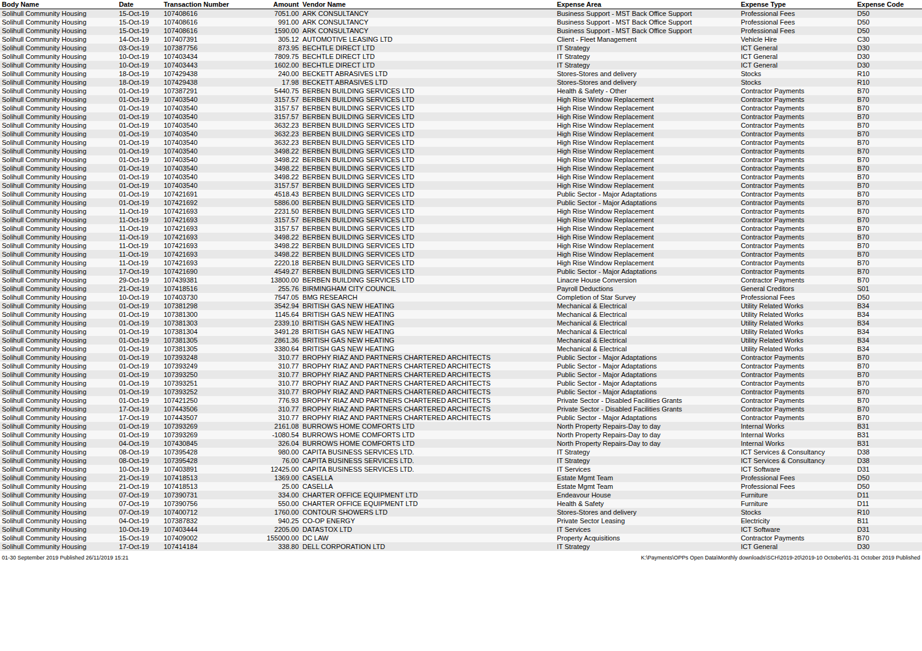| Body Name | Date | Transaction Number | Amount | Vendor Name | Expense Area | Expense Type | Expense Code |
| --- | --- | --- | --- | --- | --- | --- | --- |
| Solihull Community Housing | 15-Oct-19 | 107408616 | 7051.00 | ARK CONSULTANCY | Business Support - MST Back Office Support | Professional Fees | D50 |
| Solihull Community Housing | 15-Oct-19 | 107408616 | 991.00 | ARK CONSULTANCY | Business Support - MST Back Office Support | Professional Fees | D50 |
| Solihull Community Housing | 15-Oct-19 | 107408616 | 1590.00 | ARK CONSULTANCY | Business Support - MST Back Office Support | Professional Fees | D50 |
| Solihull Community Housing | 14-Oct-19 | 107407391 | 305.12 | AUTOMOTIVE LEASING LTD | Client - Fleet Management | Vehicle Hire | C30 |
| Solihull Community Housing | 03-Oct-19 | 107387756 | 873.95 | BECHTLE DIRECT LTD | IT Strategy | ICT General | D30 |
| Solihull Community Housing | 10-Oct-19 | 107403434 | 7809.75 | BECHTLE DIRECT LTD | IT Strategy | ICT General | D30 |
| Solihull Community Housing | 10-Oct-19 | 107403443 | 1602.00 | BECHTLE DIRECT LTD | IT Strategy | ICT General | D30 |
| Solihull Community Housing | 18-Oct-19 | 107429438 | 240.00 | BECKETT ABRASIVES LTD | Stores-Stores and delivery | Stocks | R10 |
| Solihull Community Housing | 18-Oct-19 | 107429438 | 17.98 | BECKETT ABRASIVES LTD | Stores-Stores and delivery | Stocks | R10 |
| Solihull Community Housing | 01-Oct-19 | 107387291 | 5440.75 | BERBEN BUILDING SERVICES LTD | Health & Safety - Other | Contractor Payments | B70 |
| Solihull Community Housing | 01-Oct-19 | 107403540 | 3157.57 | BERBEN BUILDING SERVICES LTD | High Rise Window Replacement | Contractor Payments | B70 |
| Solihull Community Housing | 01-Oct-19 | 107403540 | 3157.57 | BERBEN BUILDING SERVICES LTD | High Rise Window Replacement | Contractor Payments | B70 |
| Solihull Community Housing | 01-Oct-19 | 107403540 | 3157.57 | BERBEN BUILDING SERVICES LTD | High Rise Window Replacement | Contractor Payments | B70 |
| Solihull Community Housing | 01-Oct-19 | 107403540 | 3632.23 | BERBEN BUILDING SERVICES LTD | High Rise Window Replacement | Contractor Payments | B70 |
| Solihull Community Housing | 01-Oct-19 | 107403540 | 3632.23 | BERBEN BUILDING SERVICES LTD | High Rise Window Replacement | Contractor Payments | B70 |
| Solihull Community Housing | 01-Oct-19 | 107403540 | 3632.23 | BERBEN BUILDING SERVICES LTD | High Rise Window Replacement | Contractor Payments | B70 |
| Solihull Community Housing | 01-Oct-19 | 107403540 | 3498.22 | BERBEN BUILDING SERVICES LTD | High Rise Window Replacement | Contractor Payments | B70 |
| Solihull Community Housing | 01-Oct-19 | 107403540 | 3498.22 | BERBEN BUILDING SERVICES LTD | High Rise Window Replacement | Contractor Payments | B70 |
| Solihull Community Housing | 01-Oct-19 | 107403540 | 3498.22 | BERBEN BUILDING SERVICES LTD | High Rise Window Replacement | Contractor Payments | B70 |
| Solihull Community Housing | 01-Oct-19 | 107403540 | 3498.22 | BERBEN BUILDING SERVICES LTD | High Rise Window Replacement | Contractor Payments | B70 |
| Solihull Community Housing | 01-Oct-19 | 107403540 | 3157.57 | BERBEN BUILDING SERVICES LTD | High Rise Window Replacement | Contractor Payments | B70 |
| Solihull Community Housing | 01-Oct-19 | 107421691 | 4518.43 | BERBEN BUILDING SERVICES LTD | Public Sector - Major Adaptations | Contractor Payments | B70 |
| Solihull Community Housing | 01-Oct-19 | 107421692 | 5886.00 | BERBEN BUILDING SERVICES LTD | Public Sector - Major Adaptations | Contractor Payments | B70 |
| Solihull Community Housing | 11-Oct-19 | 107421693 | 2231.50 | BERBEN BUILDING SERVICES LTD | High Rise Window Replacement | Contractor Payments | B70 |
| Solihull Community Housing | 11-Oct-19 | 107421693 | 3157.57 | BERBEN BUILDING SERVICES LTD | High Rise Window Replacement | Contractor Payments | B70 |
| Solihull Community Housing | 11-Oct-19 | 107421693 | 3157.57 | BERBEN BUILDING SERVICES LTD | High Rise Window Replacement | Contractor Payments | B70 |
| Solihull Community Housing | 11-Oct-19 | 107421693 | 3498.22 | BERBEN BUILDING SERVICES LTD | High Rise Window Replacement | Contractor Payments | B70 |
| Solihull Community Housing | 11-Oct-19 | 107421693 | 3498.22 | BERBEN BUILDING SERVICES LTD | High Rise Window Replacement | Contractor Payments | B70 |
| Solihull Community Housing | 11-Oct-19 | 107421693 | 3498.22 | BERBEN BUILDING SERVICES LTD | High Rise Window Replacement | Contractor Payments | B70 |
| Solihull Community Housing | 11-Oct-19 | 107421693 | 2220.18 | BERBEN BUILDING SERVICES LTD | High Rise Window Replacement | Contractor Payments | B70 |
| Solihull Community Housing | 17-Oct-19 | 107421690 | 4549.27 | BERBEN BUILDING SERVICES LTD | Public Sector - Major Adaptations | Contractor Payments | B70 |
| Solihull Community Housing | 29-Oct-19 | 107439381 | 13800.00 | BERBEN BUILDING SERVICES LTD | Linacre House Conversion | Contractor Payments | B70 |
| Solihull Community Housing | 21-Oct-19 | 107418516 | 255.76 | BIRMINGHAM CITY COUNCIL | Payroll Deductions | General Creditors | S01 |
| Solihull Community Housing | 10-Oct-19 | 107403730 | 7547.05 | BMG RESEARCH | Completion of Star Survey | Professional Fees | D50 |
| Solihull Community Housing | 01-Oct-19 | 107381298 | 3542.94 | BRITISH GAS NEW HEATING | Mechanical & Electrical | Utility Related Works | B34 |
| Solihull Community Housing | 01-Oct-19 | 107381300 | 1145.64 | BRITISH GAS NEW HEATING | Mechanical & Electrical | Utility Related Works | B34 |
| Solihull Community Housing | 01-Oct-19 | 107381303 | 2339.10 | BRITISH GAS NEW HEATING | Mechanical & Electrical | Utility Related Works | B34 |
| Solihull Community Housing | 01-Oct-19 | 107381304 | 3491.28 | BRITISH GAS NEW HEATING | Mechanical & Electrical | Utility Related Works | B34 |
| Solihull Community Housing | 01-Oct-19 | 107381305 | 2861.36 | BRITISH GAS NEW HEATING | Mechanical & Electrical | Utility Related Works | B34 |
| Solihull Community Housing | 01-Oct-19 | 107381305 | 3380.64 | BRITISH GAS NEW HEATING | Mechanical & Electrical | Utility Related Works | B34 |
| Solihull Community Housing | 01-Oct-19 | 107393248 | 310.77 | BROPHY RIAZ AND PARTNERS CHARTERED ARCHITECTS | Public Sector - Major Adaptations | Contractor Payments | B70 |
| Solihull Community Housing | 01-Oct-19 | 107393249 | 310.77 | BROPHY RIAZ AND PARTNERS CHARTERED ARCHITECTS | Public Sector - Major Adaptations | Contractor Payments | B70 |
| Solihull Community Housing | 01-Oct-19 | 107393250 | 310.77 | BROPHY RIAZ AND PARTNERS CHARTERED ARCHITECTS | Public Sector - Major Adaptations | Contractor Payments | B70 |
| Solihull Community Housing | 01-Oct-19 | 107393251 | 310.77 | BROPHY RIAZ AND PARTNERS CHARTERED ARCHITECTS | Public Sector - Major Adaptations | Contractor Payments | B70 |
| Solihull Community Housing | 01-Oct-19 | 107393252 | 310.77 | BROPHY RIAZ AND PARTNERS CHARTERED ARCHITECTS | Public Sector - Major Adaptations | Contractor Payments | B70 |
| Solihull Community Housing | 01-Oct-19 | 107421250 | 776.93 | BROPHY RIAZ AND PARTNERS CHARTERED ARCHITECTS | Private Sector - Disabled Facilities Grants | Contractor Payments | B70 |
| Solihull Community Housing | 17-Oct-19 | 107443506 | 310.77 | BROPHY RIAZ AND PARTNERS CHARTERED ARCHITECTS | Private Sector - Disabled Facilities Grants | Contractor Payments | B70 |
| Solihull Community Housing | 17-Oct-19 | 107443507 | 310.77 | BROPHY RIAZ AND PARTNERS CHARTERED ARCHITECTS | Public Sector - Major Adaptations | Contractor Payments | B70 |
| Solihull Community Housing | 01-Oct-19 | 107393269 | 2161.08 | BURROWS HOME COMFORTS LTD | North Property Repairs-Day to day | Internal Works | B31 |
| Solihull Community Housing | 01-Oct-19 | 107393269 | -1080.54 | BURROWS HOME COMFORTS LTD | North Property Repairs-Day to day | Internal Works | B31 |
| Solihull Community Housing | 04-Oct-19 | 107430845 | 326.04 | BURROWS HOME COMFORTS LTD | North Property Repairs-Day to day | Internal Works | B31 |
| Solihull Community Housing | 08-Oct-19 | 107395428 | 980.00 | CAPITA BUSINESS SERVICES LTD. | IT Strategy | ICT Services & Consultancy | D38 |
| Solihull Community Housing | 08-Oct-19 | 107395428 | 76.00 | CAPITA BUSINESS SERVICES LTD. | IT Strategy | ICT Services & Consultancy | D38 |
| Solihull Community Housing | 10-Oct-19 | 107403891 | 12425.00 | CAPITA BUSINESS SERVICES LTD. | IT Services | ICT Software | D31 |
| Solihull Community Housing | 21-Oct-19 | 107418513 | 1369.00 | CASELLA | Estate Mgmt Team | Professional Fees | D50 |
| Solihull Community Housing | 21-Oct-19 | 107418513 | 25.00 | CASELLA | Estate Mgmt Team | Professional Fees | D50 |
| Solihull Community Housing | 07-Oct-19 | 107390731 | 334.00 | CHARTER OFFICE EQUIPMENT LTD | Endeavour House | Furniture | D11 |
| Solihull Community Housing | 07-Oct-19 | 107390756 | 550.00 | CHARTER OFFICE EQUIPMENT LTD | Health & Safety | Furniture | D11 |
| Solihull Community Housing | 07-Oct-19 | 107400712 | 1760.00 | CONTOUR SHOWERS LTD | Stores-Stores and delivery | Stocks | R10 |
| Solihull Community Housing | 04-Oct-19 | 107387832 | 940.25 | CO-OP ENERGY | Private Sector Leasing | Electricity | B11 |
| Solihull Community Housing | 10-Oct-19 | 107403444 | 2205.00 | DATASTOX LTD | IT Services | ICT Software | D31 |
| Solihull Community Housing | 15-Oct-19 | 107409002 | 155000.00 | DC LAW | Property Acquisitions | Contractor Payments | B70 |
| Solihull Community Housing | 17-Oct-19 | 107414184 | 338.80 | DELL CORPORATION LTD | IT Strategy | ICT General | D30 |
01-30 September 2019 Published 26/11/2019 15:21 K:\Payments\OPPs Open Data\Monthly downloads\SCH\2019-20\2019-10 October\01-31 October 2019 Published